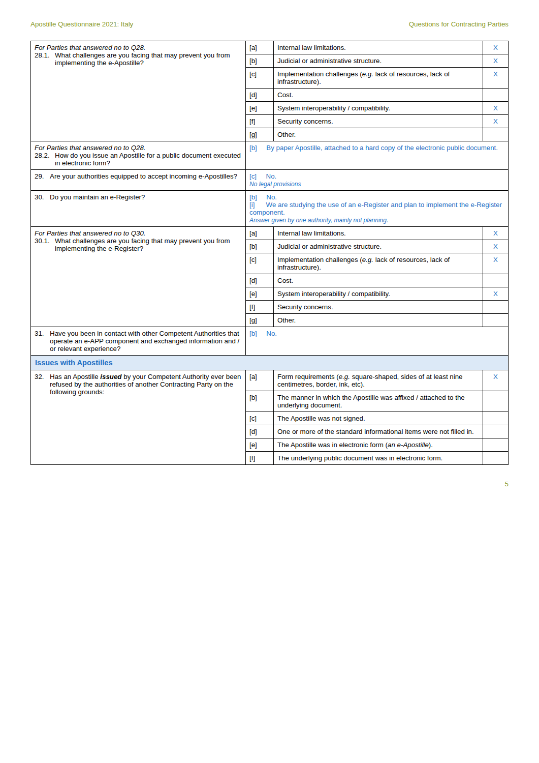Apostille Questionnaire 2021: Italy
Questions for Contracting Parties
| For Parties that answered no to Q28. / 28.1. / What challenges are you facing that may prevent you from implementing the e-Apostille? / | [a] | Internal law limitations. | X |
| [b] | Judicial or administrative structure. | X |
| [c] | Implementation challenges ( e.g. lack of resources, lack of infrastructure). | X |
| [d] | Cost. | |
| [e] | System interoperability / compatibility. | X |
| [f] | Security concerns. | X |
| [g] | Other. | |
| For Parties that answered no to Q28. / 28.2. / How do you issue an Apostille for a public document executed in electronic form? / | [b] By paper Apostille, attached to a hard copy of the electronic public document. |
| / 29. / Are your authorities equipped to accept incoming e-Apostilles? / | [c] No. No legal provisions |
| / 30. / Do you maintain an e-Register? / | [b] No. [i] We are studying the use of an e-Register and plan to implement the e-Register component. Answer given by one authority, mainly not planning. |
| For Parties that answered no to Q30. / 30.1. / What challenges are you facing that may prevent you from implementing the e-Register? / | [a] | Internal law limitations. | X |
| [b] | Judicial or administrative structure. | X |
| [c] | Implementation challenges ( e.g. lack of resources, lack of infrastructure). | X |
| [d] | Cost. | |
| [e] | System interoperability / compatibility. | X |
| [f] | Security concerns. | |
| [g] | Other. | |
| / 31. / Have you been in contact with other Competent Authorities that operate an e-APP component and exchanged information and / or relevant experience? / | [b] No. |
| Issues with Apostilles |
| / 32. / Has an Apostille issued by your Competent Authority ever been refused by the authorities of another Contracting Party on the following grounds: / | [a] | Form requirements ( e.g. square-shaped, sides of at least nine centimetres, border, ink, etc). | X |
| [b] | The manner in which the Apostille was affixed / attached to the underlying document. | |
| [c] | The Apostille was not signed. | |
| [d] | One or more of the standard informational items were not filled in. | |
| [e] | The Apostille was in electronic form ( an e-Apostille ). | |
| [f] | The underlying public document was in electronic form. | |
5